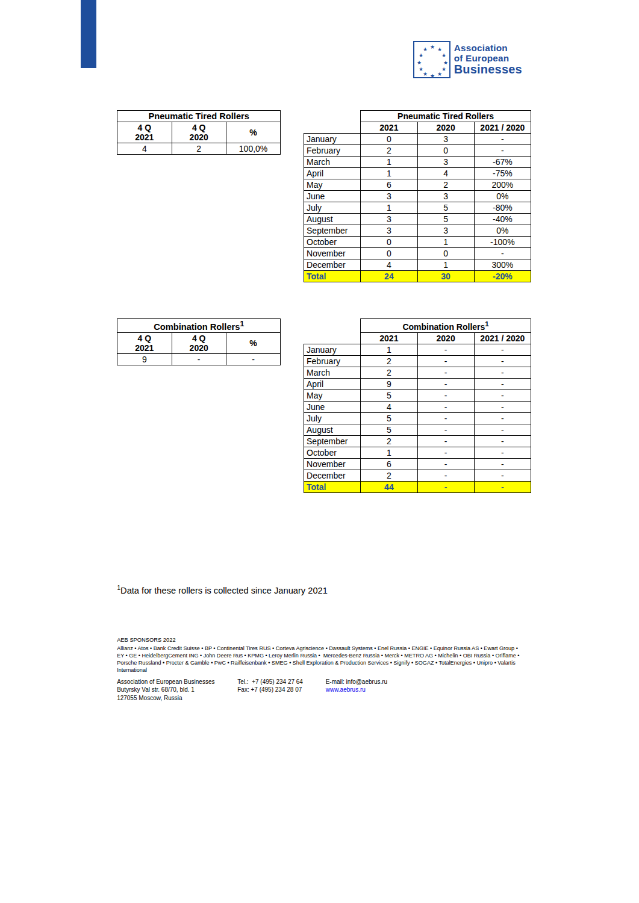★ ★ ★ ★ ★ ★ ★ ★ ★ ★ ★ ★
Association of European Businesses
| Pneumatic Tired Rollers |
| 4 Q 2021 | 4 Q 2020 | % |
| 4 | 2 | 100,0% |
| | Pneumatic Tired Rollers |
| --- | --- |
| | 2021 | 2020 | 2021 / 2020 |
| January | 0 | 3 | - |
| February | 2 | 0 | - |
| March | 1 | 3 | -67% |
| April | 1 | 4 | -75% |
| May | 6 | 2 | 200% |
| June | 3 | 3 | 0% |
| July | 1 | 5 | -80% |
| August | 3 | 5 | -40% |
| September | 3 | 3 | 0% |
| October | 0 | 1 | -100% |
| November | 0 | 0 | - |
| December | 4 | 1 | 300% |
| Total | 24 | 30 | -20% |
| Combination Rollers 1 |
| 4 Q 2021 | 4 Q 2020 | % |
| 9 | - | - |
| | Combination Rollers 1 |
| --- | --- |
| | 2021 | 2020 | 2021 / 2020 |
| January | 1 | - | - |
| February | 2 | - | - |
| March | 2 | - | - |
| April | 9 | - | - |
| May | 5 | - | - |
| June | 4 | - | - |
| July | 5 | - | - |
| August | 5 | - | - |
| September | 2 | - | - |
| October | 1 | - | - |
| November | 6 | - | - |
| December | 2 | - | - |
| Total | 44 | - | - |
1Data for these rollers is collected since January 2021
AEB SPONSORS 2022
Allianz • Atos • Bank Credit Suisse • BP • Continental Tires RUS • Corteva Agriscience • Dassault Systems • Enel Russia • ENGIE • Equinor Russia AS • Ewart Group • EY • GE • HeidelbergCement ING • John Deere Rus • KPMG • Leroy Merlin Russia • Mercedes-Benz Russia • Merck • METRO AG • Michelin • OBI Russia • Oriflame • Porsche Russland • Procter & Gamble • PwC • Raiffeisenbank • SMEG • Shell Exploration & Production Services • Signify • SOGAZ • TotalEnergies • Unipro • Valartis International
Association of European Businesses Butyrsky Val str. 68/70, bld. 1 127055 Moscow, Russia
Tel.: +7 (495) 234 27 64 Fax: +7 (495) 234 28 07
E-mail: info@aebrus.ru www.aebrus.ru